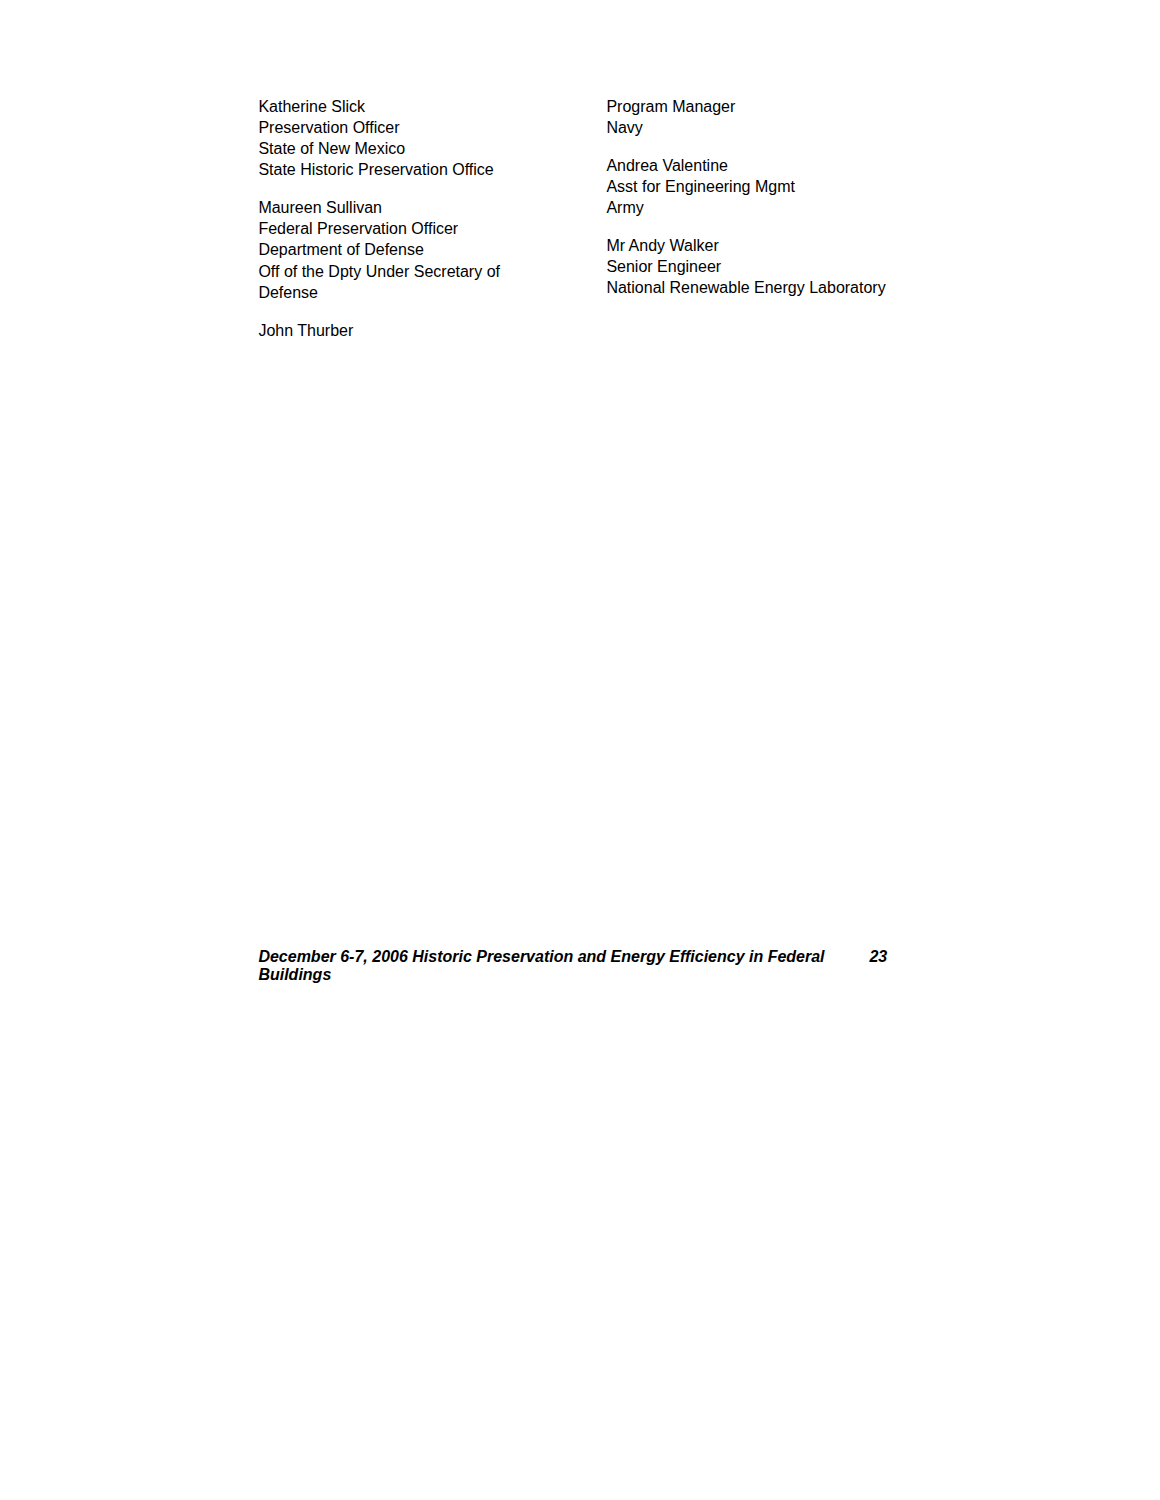Katherine Slick
Preservation Officer
State of New Mexico
State Historic Preservation Office
Maureen Sullivan
Federal Preservation Officer
Department of Defense
Off of the Dpty Under Secretary of Defense
John Thurber
Program Manager
Navy
Andrea Valentine
Asst for Engineering Mgmt
Army
Mr Andy Walker
Senior Engineer
National Renewable Energy Laboratory
December 6-7, 2006 Historic Preservation and Energy Efficiency in Federal Buildings 23